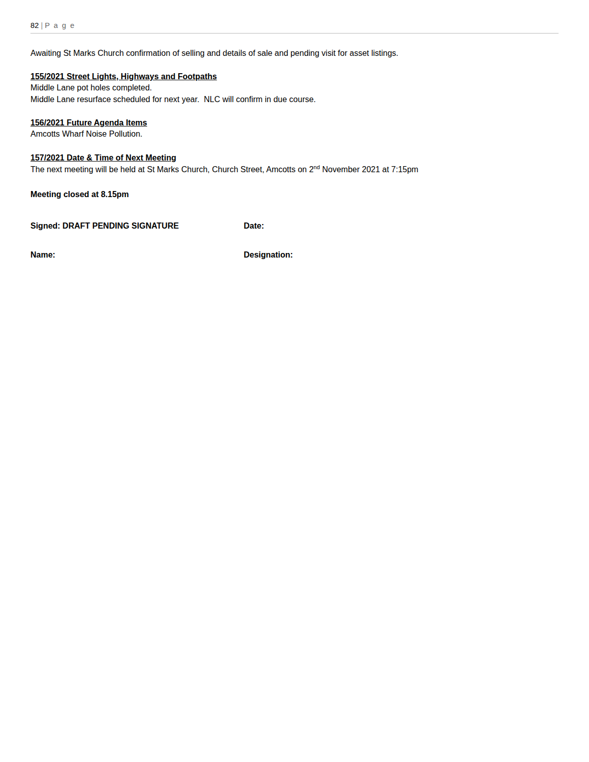82 | P a g e
Awaiting St Marks Church confirmation of selling and details of sale and pending visit for asset listings.
155/2021 Street Lights, Highways and Footpaths
Middle Lane pot holes completed.
Middle Lane resurface scheduled for next year. NLC will confirm in due course.
156/2021 Future Agenda Items
Amcotts Wharf Noise Pollution.
157/2021 Date & Time of Next Meeting
The next meeting will be held at St Marks Church, Church Street, Amcotts on 2nd November 2021 at 7:15pm
Meeting closed at 8.15pm
Signed: DRAFT PENDING SIGNATURE Date:
Name: Designation: